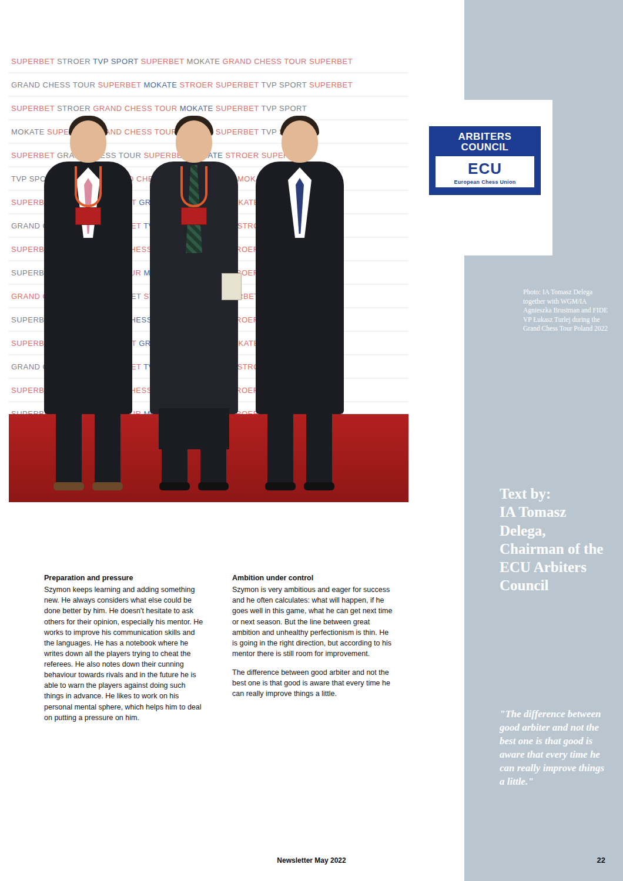ARBITERS
COUNCIL
ECU
European Chess Union
Photo: IA Tomasz Delega together with WGM/IA Agnieszka Brustman and FIDE VP Łukasz Turlej during the Grand Chess Tour Poland 2022
Text by:
IA Tomasz Delega,
Chairman of the ECU Arbiters Council
"The difference between good arbiter and not the best one is that good is aware that every time he can really improve things a little."
SUPERBET STROER TVP SPORT SUPERBET MOKATE GRAND CHESS TOUR SUPERBET
GRAND CHESS TOUR SUPERBET MOKATE STROER SUPERBET TVP SPORT SUPERBET
SUPERBET STROER GRAND CHESS TOUR MOKATE SUPERBET TVP SPORT
MOKATE SUPERBET GRAND CHESS TOUR STROER SUPERBET TVP SPORT
SUPERBET GRAND CHESS TOUR SUPERBET MOKATE STROER SUPERBET
TVP SPORT SUPERBET GRAND CHESS TOUR SUPERBET MOKATE STROER
SUPERBET STROER SUPERBET GRAND CHESS TOUR MOKATE SUPERBET
GRAND CHESS TOUR SUPERBET TVP SPORT SUPERBET STROER MOKATE
SUPERBET MOKATE GRAND CHESS TOUR SUPERBET STROER TVP SPORT
SUPERBET GRAND CHESS TOUR MOKATE SUPERBET STROER SUPERBET
GRAND CHESS TOUR SUPERBET STROER MOKATE SUPERBET TVP SPORT
SUPERBET MOKATE GRAND CHESS TOUR SUPERBET STROER SUPERBET
SUPERBET STROER SUPERBET GRAND CHESS TOUR MOKATE SUPERBET
GRAND CHESS TOUR SUPERBET TVP SPORT SUPERBET STROER MOKATE
SUPERBET MOKATE GRAND CHESS TOUR SUPERBET STROER TVP SPORT
SUPERBET GRAND CHESS TOUR MOKATE SUPERBET STROER SUPERBET
GRAND CHESS TOUR SUPERBET STROER MOKATE SUPERBET TVP SPORT
SUPERBET MOKATE GRAND CHESS TOUR SUPERBET STROER SUPERBET
Preparation and pressure
Szymon keeps learning and adding something new. He always considers what else could be done better by him. He doesn't hesitate to ask others for their opinion, especially his mentor. He works to improve his communication skills and the languages. He has a notebook where he writes down all the players trying to cheat the referees. He also notes down their cunning behaviour towards rivals and in the future he is able to warn the players against doing such things in advance. He likes to work on his personal mental sphere, which helps him to deal on putting a pressure on him.
Ambition under control
Szymon is very ambitious and eager for success and he often calculates: what will happen, if he goes well in this game, what he can get next time or next season. But the line between great ambition and unhealthy perfectionism is thin. He is going in the right direction, but according to his mentor there is still room for improvement.
The difference between good arbiter and not the best one is that good is aware that every time he can really improve things a little.
Newsletter May 2022
22